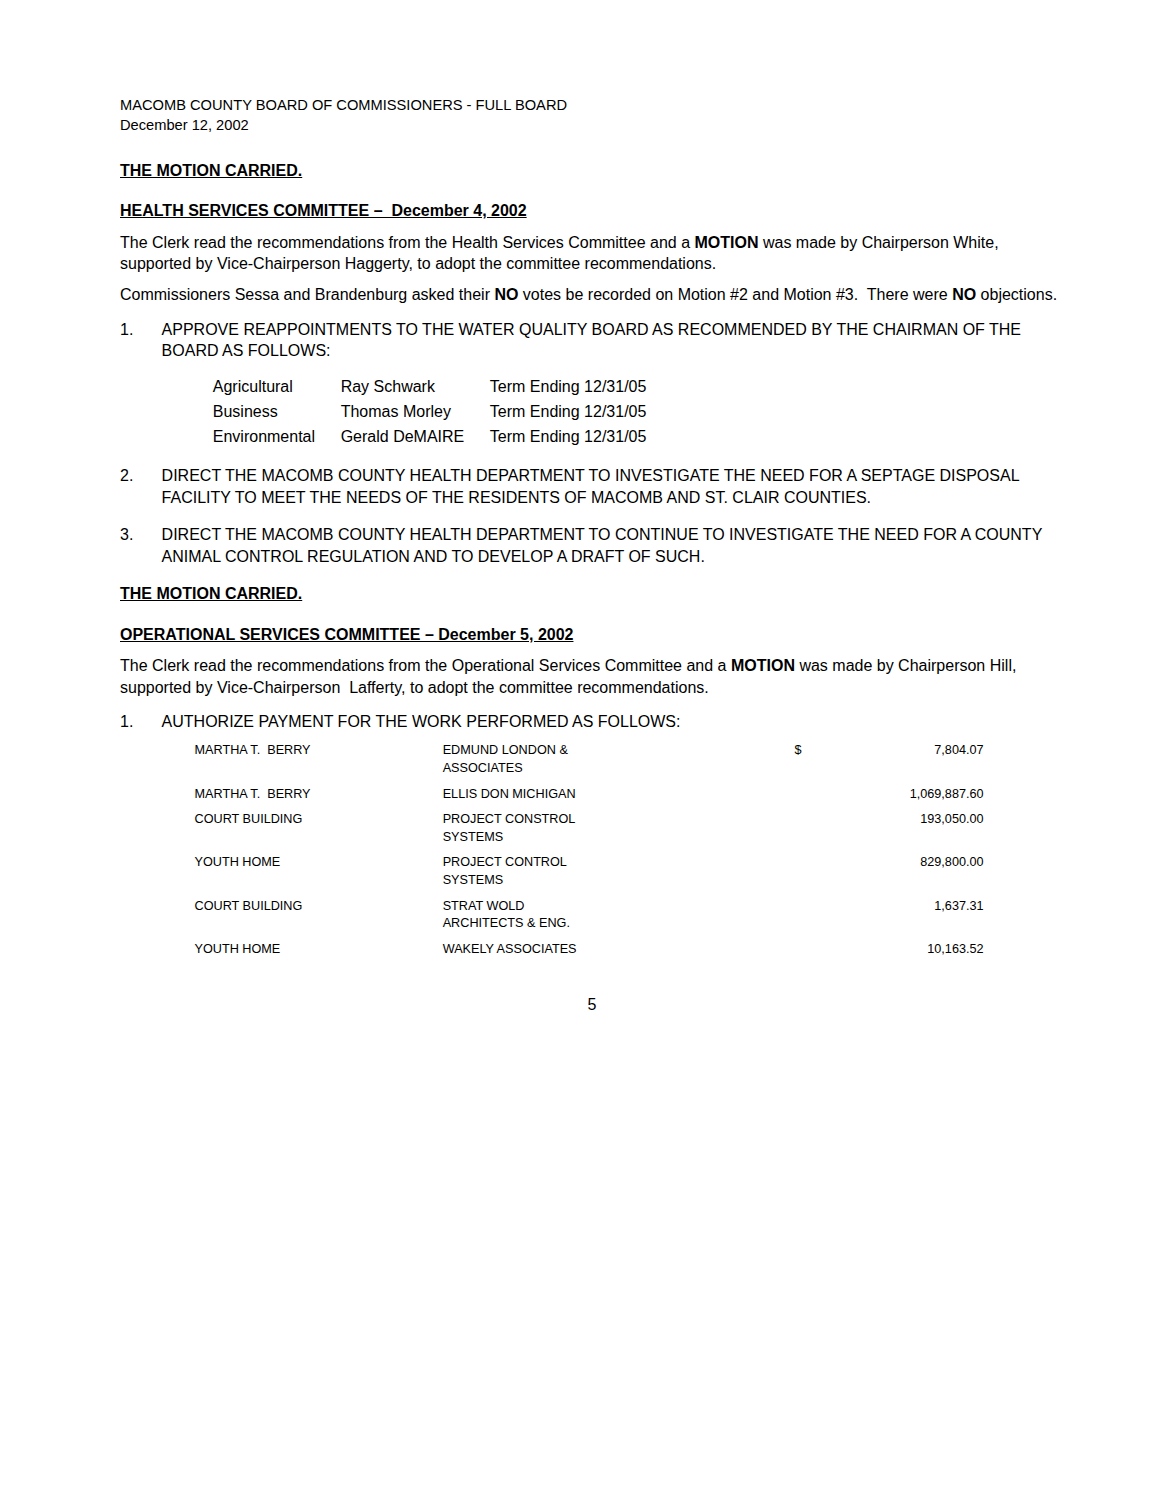MACOMB COUNTY BOARD OF COMMISSIONERS - FULL BOARD
December 12, 2002
THE MOTION CARRIED.
HEALTH SERVICES COMMITTEE – December 4, 2002
The Clerk read the recommendations from the Health Services Committee and a MOTION was made by Chairperson White, supported by Vice-Chairperson Haggerty, to adopt the committee recommendations.
Commissioners Sessa and Brandenburg asked their NO votes be recorded on Motion #2 and Motion #3. There were NO objections.
1. APPROVE REAPPOINTMENTS TO THE WATER QUALITY BOARD AS RECOMMENDED BY THE CHAIRMAN OF THE BOARD AS FOLLOWS:
| Agricultural | Ray Schwark | Term Ending 12/31/05 |
| Business | Thomas Morley | Term Ending 12/31/05 |
| Environmental | Gerald DeMAIRE | Term Ending 12/31/05 |
2. DIRECT THE MACOMB COUNTY HEALTH DEPARTMENT TO INVESTIGATE THE NEED FOR A SEPTAGE DISPOSAL FACILITY TO MEET THE NEEDS OF THE RESIDENTS OF MACOMB AND ST. CLAIR COUNTIES.
3. DIRECT THE MACOMB COUNTY HEALTH DEPARTMENT TO CONTINUE TO INVESTIGATE THE NEED FOR A COUNTY ANIMAL CONTROL REGULATION AND TO DEVELOP A DRAFT OF SUCH.
THE MOTION CARRIED.
OPERATIONAL SERVICES COMMITTEE – December 5, 2002
The Clerk read the recommendations from the Operational Services Committee and a MOTION was made by Chairperson Hill, supported by Vice-Chairperson Lafferty, to adopt the committee recommendations.
1. AUTHORIZE PAYMENT FOR THE WORK PERFORMED AS FOLLOWS:
| MARTHA T. BERRY | EDMUND LONDON & ASSOCIATES | $ | 7,804.07 |
| MARTHA T. BERRY | ELLIS DON MICHIGAN | | 1,069,887.60 |
| COURT BUILDING | PROJECT CONSTROL SYSTEMS | | 193,050.00 |
| YOUTH HOME | PROJECT CONTROL SYSTEMS | | 829,800.00 |
| COURT BUILDING | STRAT WOLD ARCHITECTS & ENG. | | 1,637.31 |
| YOUTH HOME | WAKELY ASSOCIATES | | 10,163.52 |
5